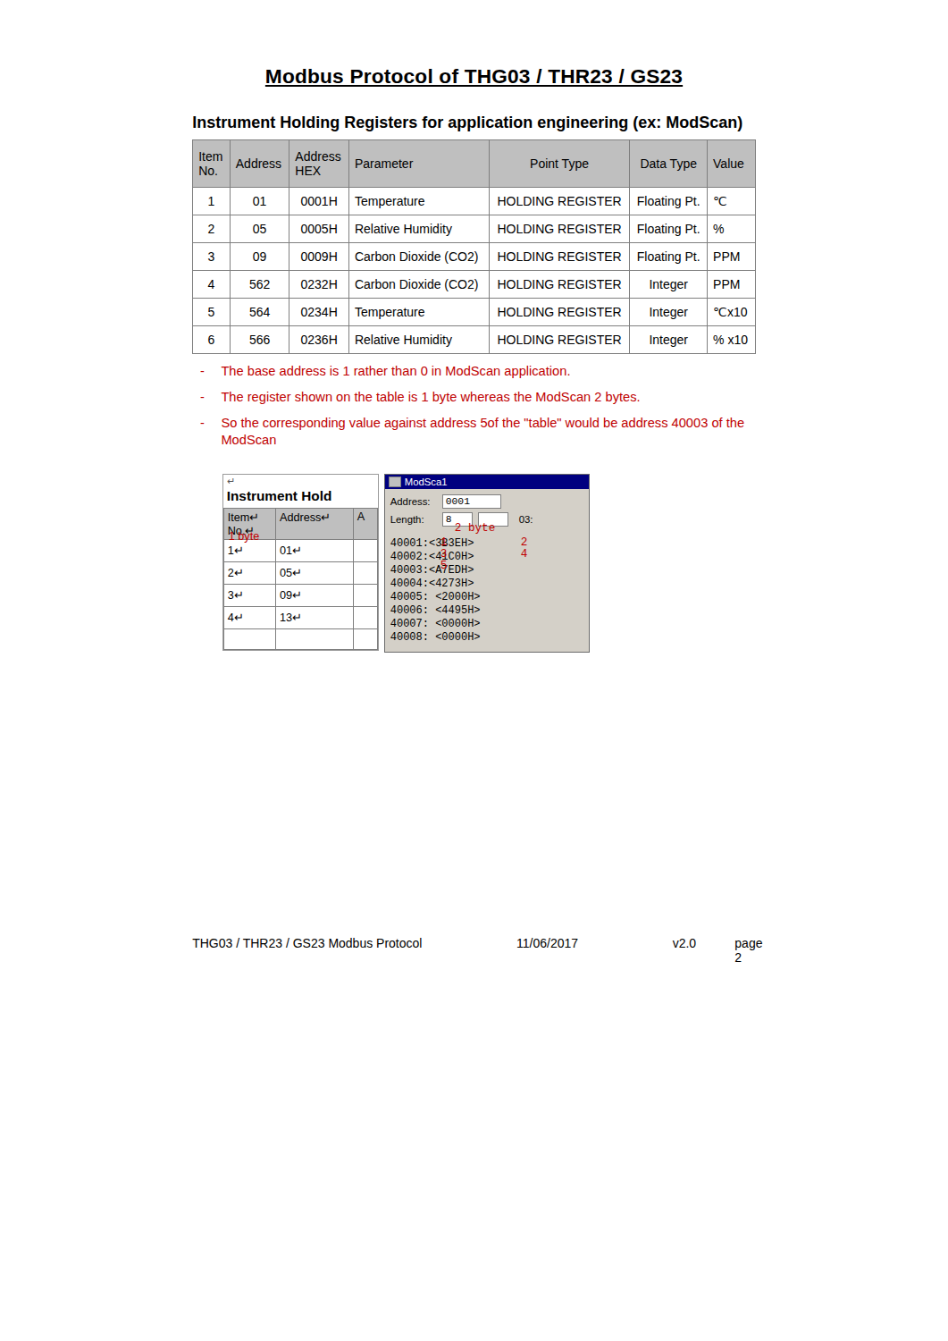Modbus Protocol of THG03 / THR23 / GS23
Instrument Holding Registers for application engineering (ex: ModScan)
| Item No. | Address | Address HEX | Parameter | Point Type | Data Type | Value |
| --- | --- | --- | --- | --- | --- | --- |
| 1 | 01 | 0001H | Temperature | HOLDING REGISTER | Floating Pt. | ℃ |
| 2 | 05 | 0005H | Relative Humidity | HOLDING REGISTER | Floating Pt. | % |
| 3 | 09 | 0009H | Carbon Dioxide (CO2) | HOLDING REGISTER | Floating Pt. | PPM |
| 4 | 562 | 0232H | Carbon Dioxide (CO2) | HOLDING REGISTER | Integer | PPM |
| 5 | 564 | 0234H | Temperature | HOLDING REGISTER | Integer | ℃x10 |
| 6 | 566 | 0236H | Relative Humidity | HOLDING REGISTER | Integer | % x10 |
The base address is 1 rather than 0 in ModScan application.
The register shown on the table is 1 byte whereas the ModScan 2 bytes.
So the corresponding value against address 5of the "table" would be address 40003 of the ModScan
↵
Instrument Hold
| Item↵ No.↵ | Address↵ | A |
| --- | --- | --- |
| 1↵ | 01↵ | |
| 2↵ | 05↵ | |
| 3↵ | 09↵ | |
| 4↵ | 13↵ | |
1 byte
ModSca1
Address: 0001
Length: 8 03:
2 byte
40001:<3B3EH>
40002:<41C0H>
40003:<A7EDH>
40004:<4273H>
40005: <2000H>
40006: <4495H>
40007: <0000H>
40008: <0000H>
1 2 3 4 5
THG03 / THR23 / GS23 Modbus Protocol 11/06/2017 v2.0 page 2